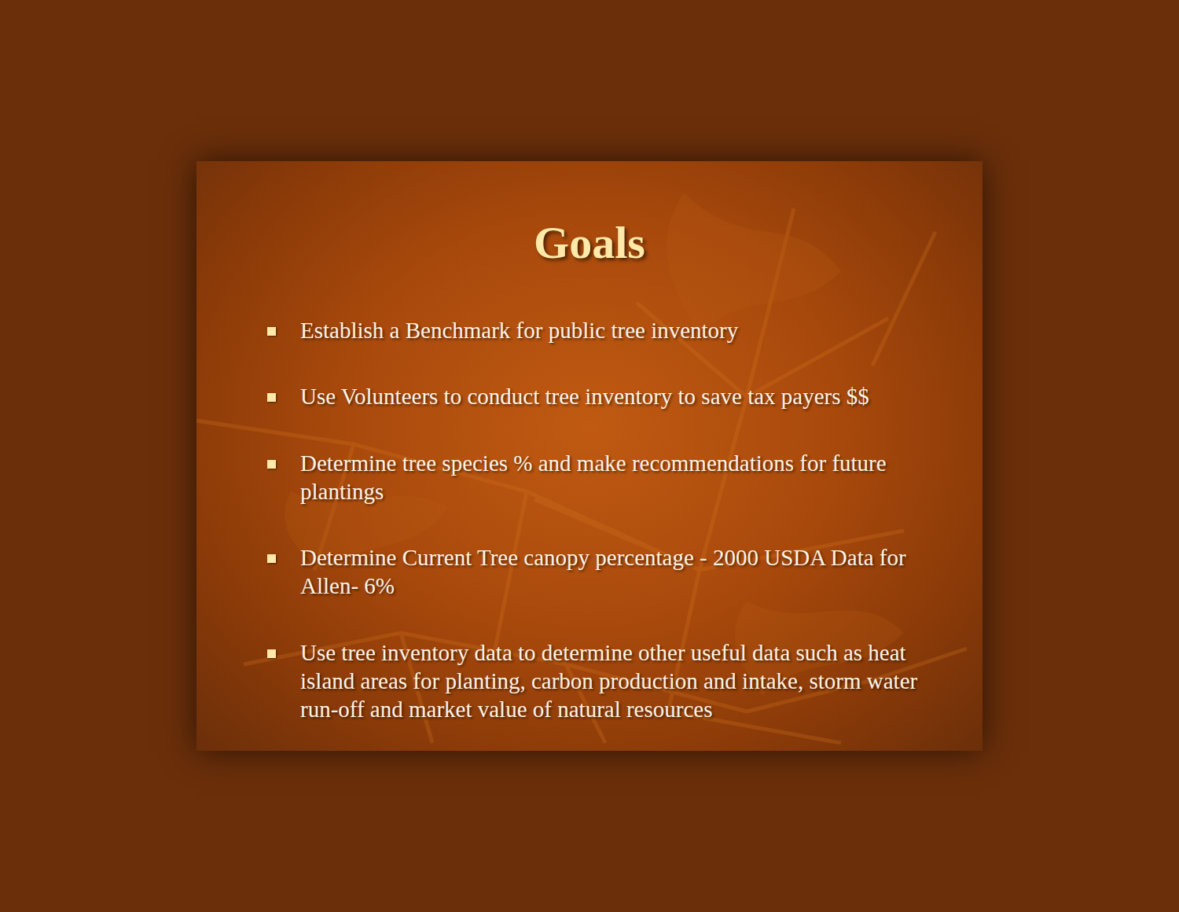Goals
Establish a Benchmark for public tree inventory
Use Volunteers to conduct tree inventory to save tax payers $$
Determine tree species % and make recommendations for future plantings
Determine Current Tree canopy percentage - 2000 USDA Data for Allen- 6%
Use tree inventory data to determine other useful data such as heat island areas for planting, carbon production and intake, storm water run-off and market value of natural resources